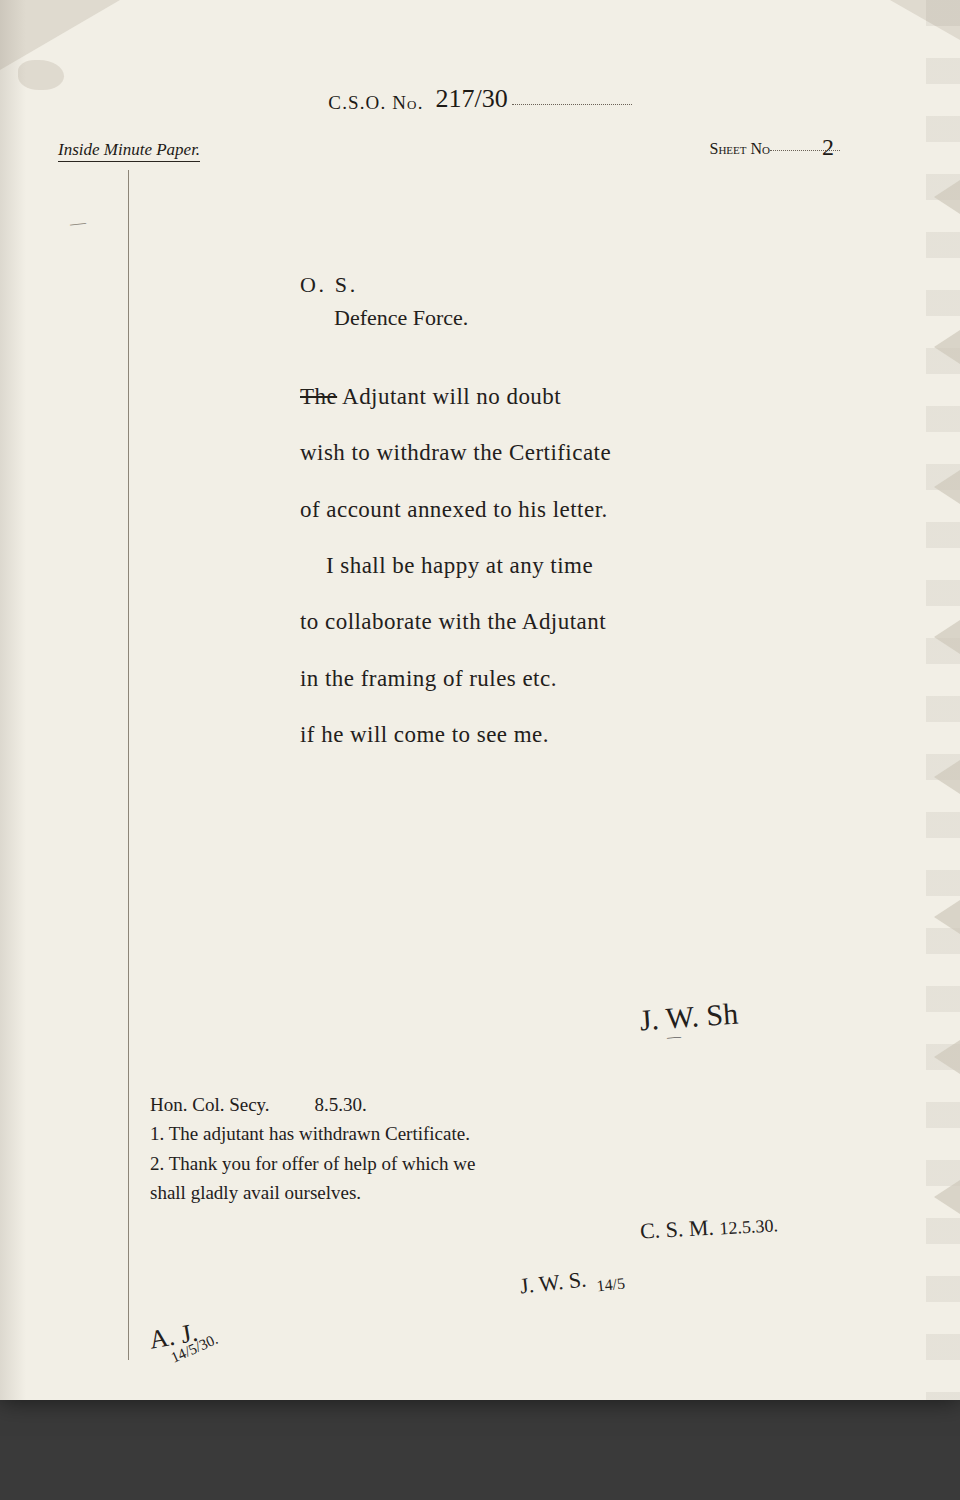C.S.O. No. 217/30
Inside Minute Paper.
Sheet No 2
—
O. S. Defence Force.
The Adjutant will no doubt
wish to withdraw the Certificate
of account annexed to his letter.
I shall be happy at any time
to collaborate with the Adjutant
in the framing of rules etc.
if he will come to see me.
J. W. Sh—
Hon. Col. Secy. 8.5.30. 1. The adjutant has withdrawn Certificate. 2. Thank you for offer of help of which we shall gladly avail ourselves.
C. S. M. 12.5.30.
J. W. S. 14/5
A. J. 14/5/30.